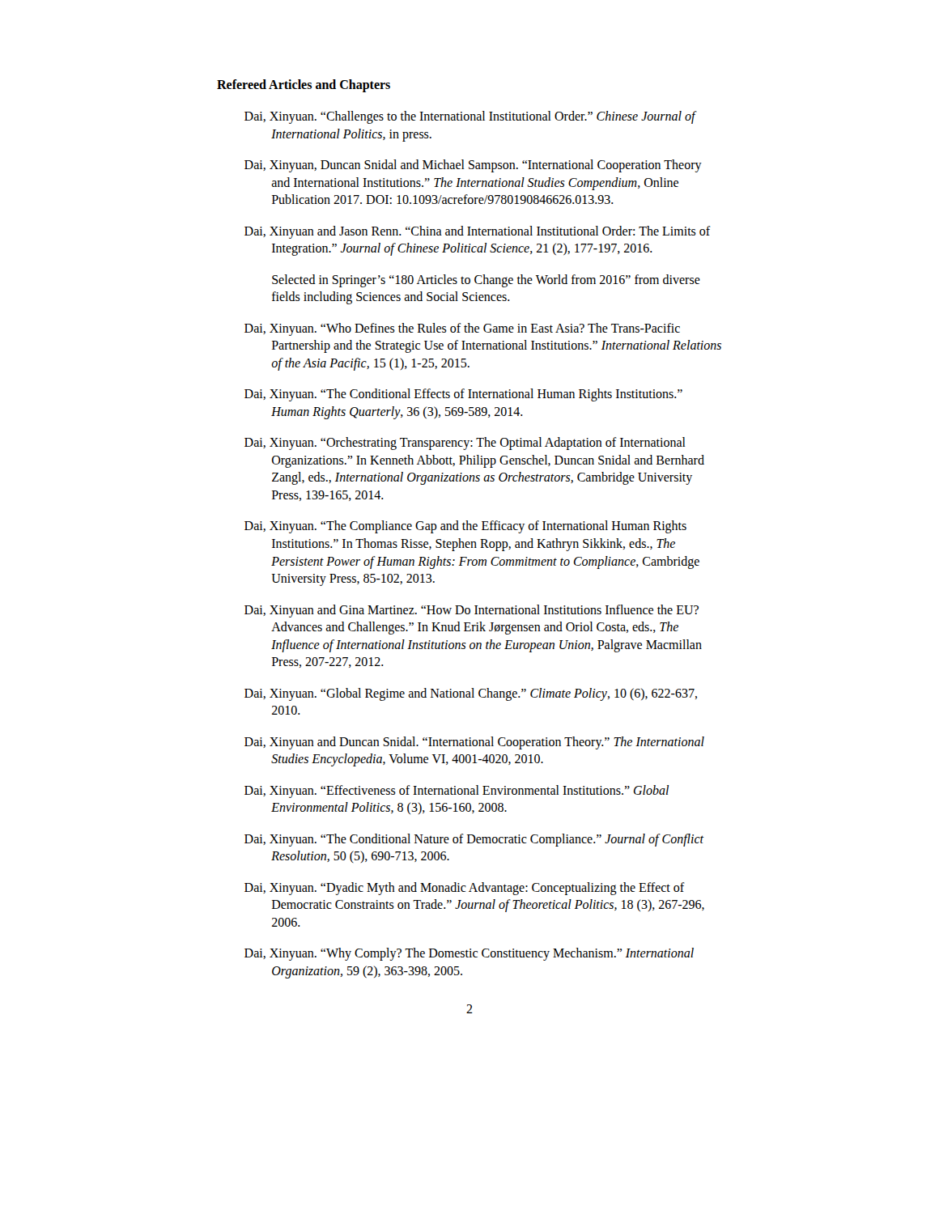Refereed Articles and Chapters
Dai, Xinyuan. “Challenges to the International Institutional Order.” Chinese Journal of International Politics, in press.
Dai, Xinyuan, Duncan Snidal and Michael Sampson. “International Cooperation Theory and International Institutions.” The International Studies Compendium, Online Publication 2017. DOI: 10.1093/acrefore/9780190846626.013.93.
Dai, Xinyuan and Jason Renn. “China and International Institutional Order: The Limits of Integration.” Journal of Chinese Political Science, 21 (2), 177-197, 2016.
Selected in Springer’s “180 Articles to Change the World from 2016” from diverse fields including Sciences and Social Sciences.
Dai, Xinyuan. “Who Defines the Rules of the Game in East Asia? The Trans-Pacific Partnership and the Strategic Use of International Institutions.” International Relations of the Asia Pacific, 15 (1), 1-25, 2015.
Dai, Xinyuan. “The Conditional Effects of International Human Rights Institutions.” Human Rights Quarterly, 36 (3), 569-589, 2014.
Dai, Xinyuan. “Orchestrating Transparency: The Optimal Adaptation of International Organizations.” In Kenneth Abbott, Philipp Genschel, Duncan Snidal and Bernhard Zangl, eds., International Organizations as Orchestrators, Cambridge University Press, 139-165, 2014.
Dai, Xinyuan. “The Compliance Gap and the Efficacy of International Human Rights Institutions.” In Thomas Risse, Stephen Ropp, and Kathryn Sikkink, eds., The Persistent Power of Human Rights: From Commitment to Compliance, Cambridge University Press, 85-102, 2013.
Dai, Xinyuan and Gina Martinez. “How Do International Institutions Influence the EU? Advances and Challenges.” In Knud Erik Jørgensen and Oriol Costa, eds., The Influence of International Institutions on the European Union, Palgrave Macmillan Press, 207-227, 2012.
Dai, Xinyuan. “Global Regime and National Change.” Climate Policy, 10 (6), 622-637, 2010.
Dai, Xinyuan and Duncan Snidal. “International Cooperation Theory.” The International Studies Encyclopedia, Volume VI, 4001-4020, 2010.
Dai, Xinyuan. “Effectiveness of International Environmental Institutions.” Global Environmental Politics, 8 (3), 156-160, 2008.
Dai, Xinyuan. “The Conditional Nature of Democratic Compliance.” Journal of Conflict Resolution, 50 (5), 690-713, 2006.
Dai, Xinyuan. “Dyadic Myth and Monadic Advantage: Conceptualizing the Effect of Democratic Constraints on Trade.” Journal of Theoretical Politics, 18 (3), 267-296, 2006.
Dai, Xinyuan. “Why Comply? The Domestic Constituency Mechanism.” International Organization, 59 (2), 363-398, 2005.
2